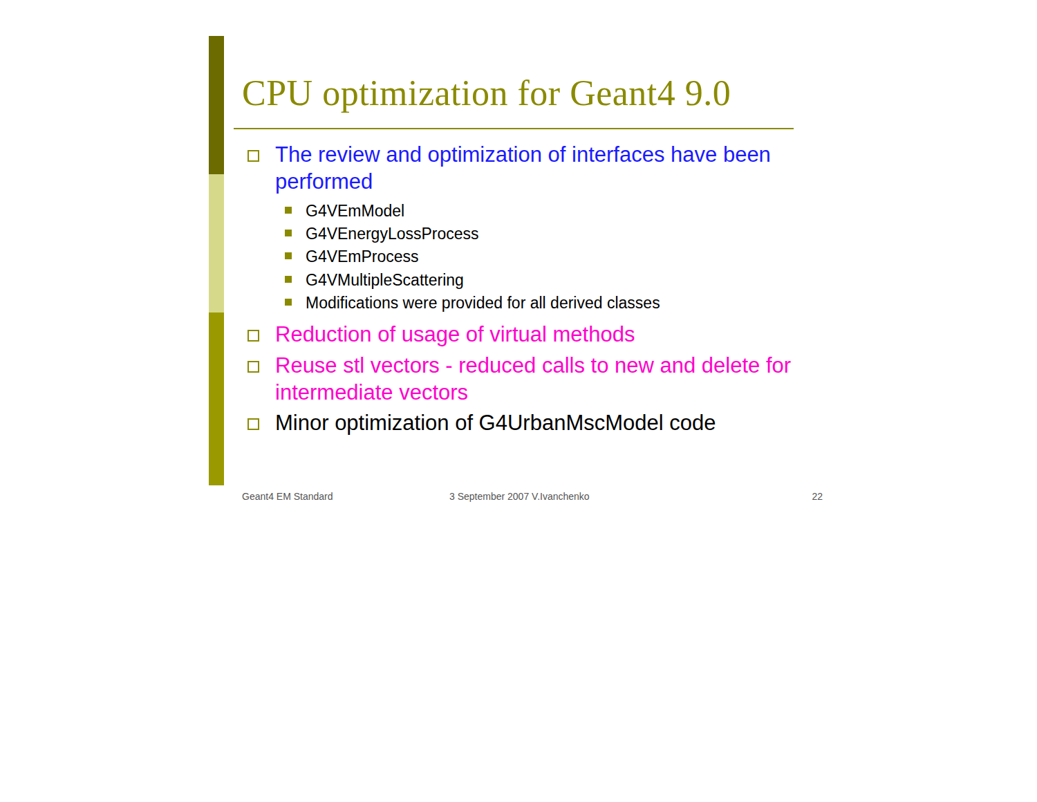CPU optimization for Geant4 9.0
The review and optimization of interfaces have been performed
G4VEmModel
G4VEnergyLossProcess
G4VEmProcess
G4VMultipleScattering
Modifications were provided for all derived classes
Reduction of usage of virtual methods
Reuse stl vectors - reduced calls to new and delete for intermediate vectors
Minor optimization of G4UrbanMscModel code
Geant4 EM Standard 3 September 2007 V.Ivanchenko 22